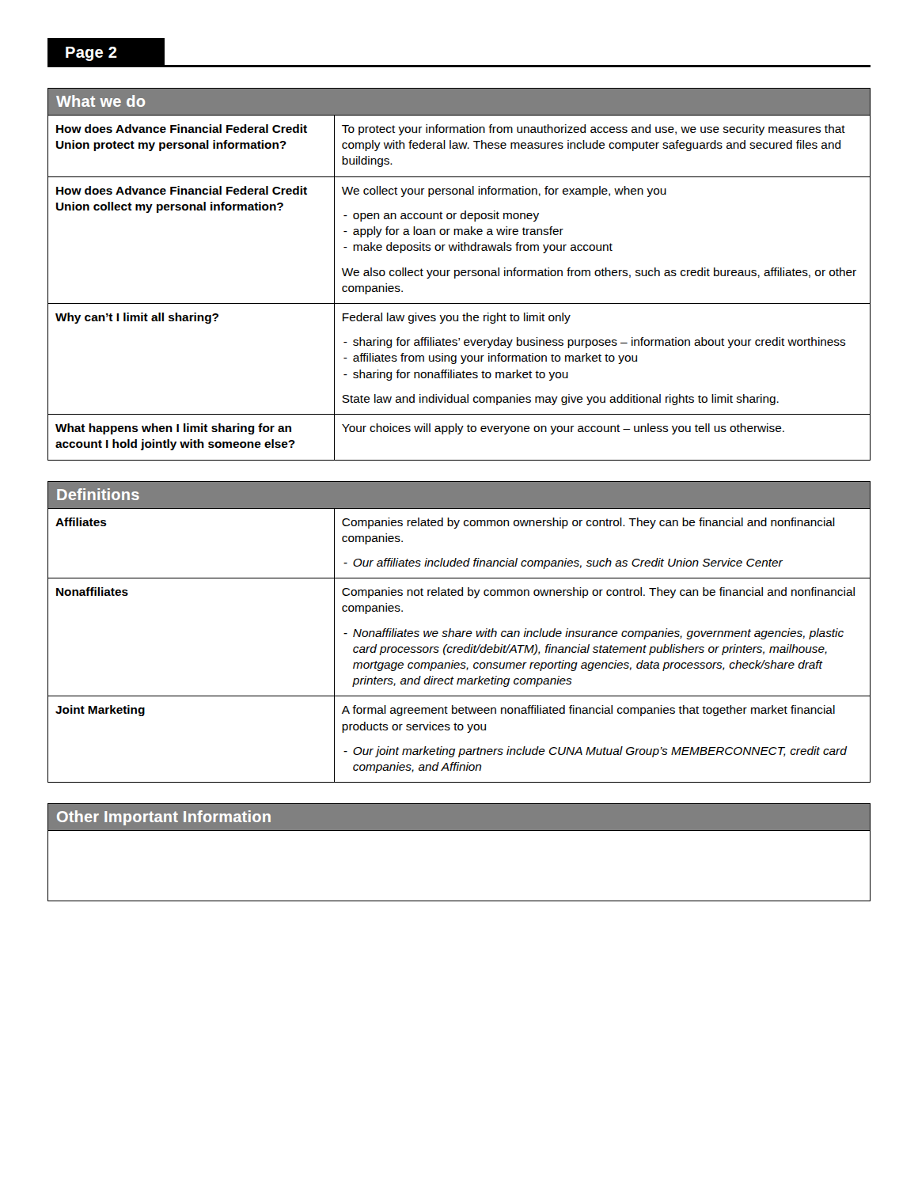Page 2
What we do
| How does Advance Financial Federal Credit Union protect my personal information? | To protect your information from unauthorized access and use, we use security measures that comply with federal law. These measures include computer safeguards and secured files and buildings. |
| How does Advance Financial Federal Credit Union collect my personal information? | We collect your personal information, for example, when you open an account or deposit money apply for a loan or make a wire transfer make deposits or withdrawals from your account We also collect your personal information from others, such as credit bureaus, affiliates, or other companies. |
| Why can’t I limit all sharing? | Federal law gives you the right to limit only sharing for affiliates’ everyday business purposes – information about your credit worthiness affiliates from using your information to market to you sharing for nonaffiliates to market to you State law and individual companies may give you additional rights to limit sharing. |
| What happens when I limit sharing for an account I hold jointly with someone else? | Your choices will apply to everyone on your account – unless you tell us otherwise. |
Definitions
| Affiliates | Companies related by common ownership or control. They can be financial and nonfinancial companies. Our affiliates included financial companies, such as Credit Union Service Center |
| Nonaffiliates | Companies not related by common ownership or control. They can be financial and nonfinancial companies. Nonaffiliates we share with can include insurance companies, government agencies, plastic card processors (credit/debit/ATM), financial statement publishers or printers, mailhouse, mortgage companies, consumer reporting agencies, data processors, check/share draft printers, and direct marketing companies |
| Joint Marketing | A formal agreement between nonaffiliated financial companies that together market financial products or services to you Our joint marketing partners include CUNA Mutual Group’s MEMBERCONNECT, credit card companies, and Affinion |
Other Important Information